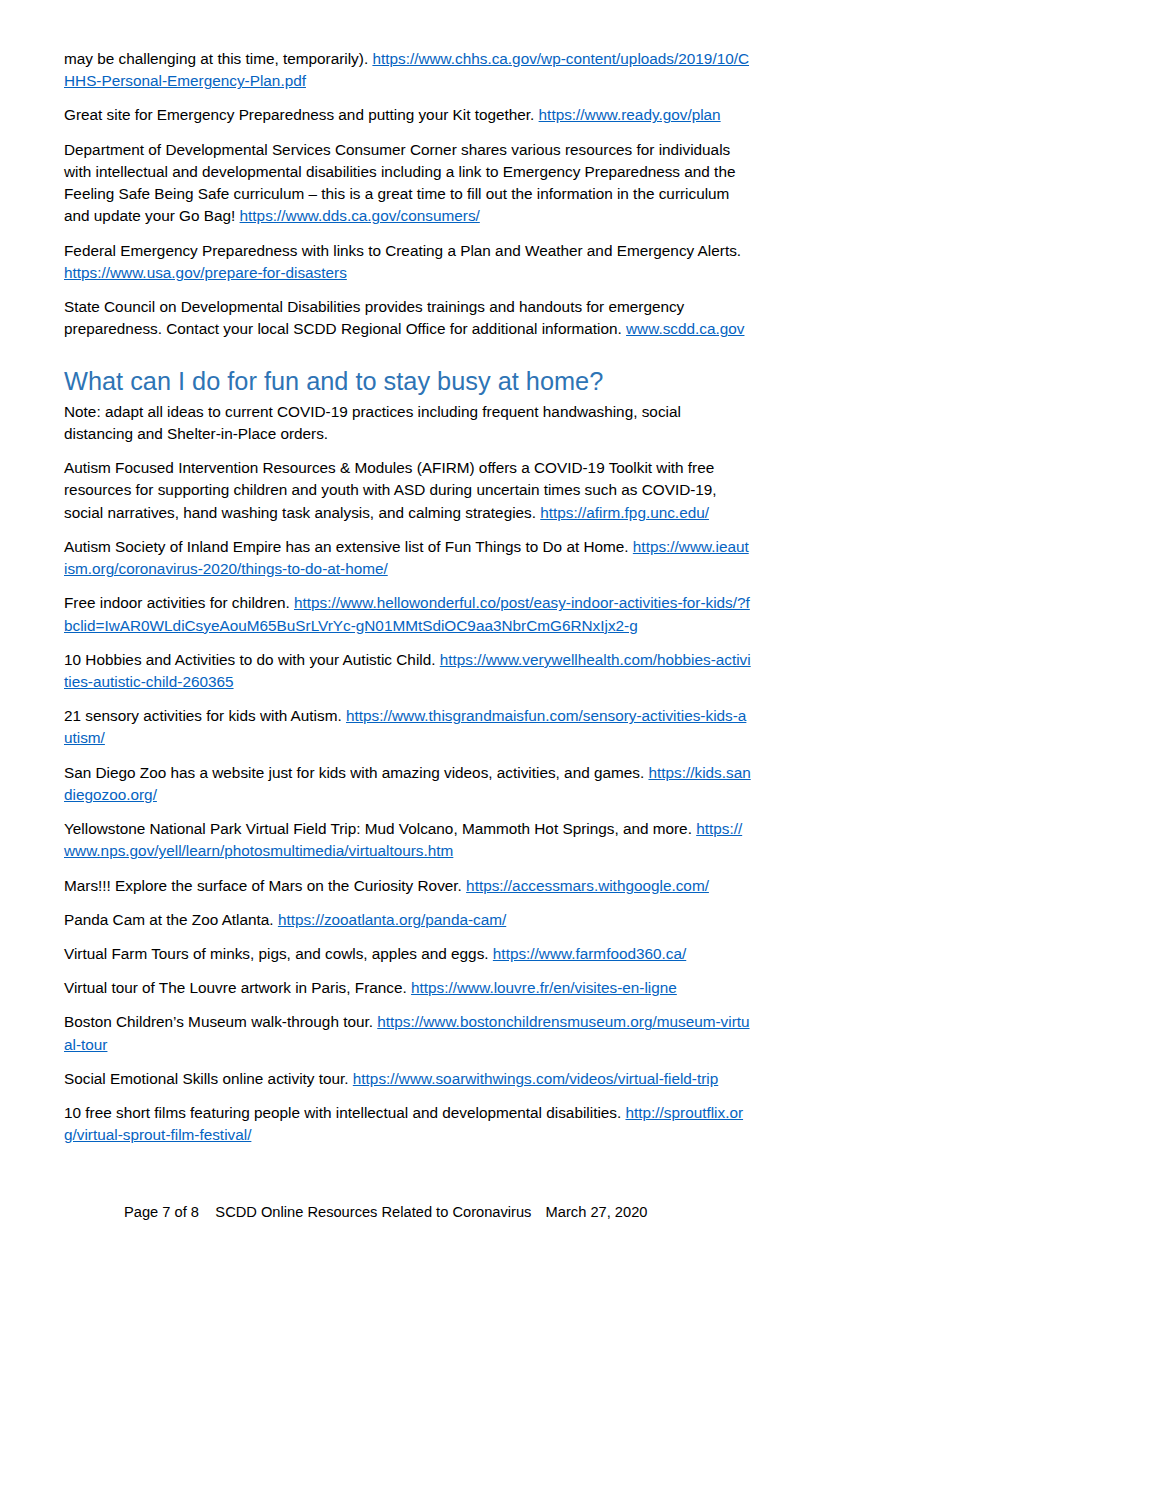may be challenging at this time, temporarily). https://www.chhs.ca.gov/wp-content/uploads/2019/10/CHHS-Personal-Emergency-Plan.pdf
Great site for Emergency Preparedness and putting your Kit together. https://www.ready.gov/plan
Department of Developmental Services Consumer Corner shares various resources for individuals with intellectual and developmental disabilities including a link to Emergency Preparedness and the Feeling Safe Being Safe curriculum – this is a great time to fill out the information in the curriculum and update your Go Bag! https://www.dds.ca.gov/consumers/
Federal Emergency Preparedness with links to Creating a Plan and Weather and Emergency Alerts. https://www.usa.gov/prepare-for-disasters
State Council on Developmental Disabilities provides trainings and handouts for emergency preparedness. Contact your local SCDD Regional Office for additional information. www.scdd.ca.gov
What can I do for fun and to stay busy at home?
Note: adapt all ideas to current COVID-19 practices including frequent handwashing, social distancing and Shelter-in-Place orders.
Autism Focused Intervention Resources & Modules (AFIRM) offers a COVID-19 Toolkit with free resources for supporting children and youth with ASD during uncertain times such as COVID-19, social narratives, hand washing task analysis, and calming strategies. https://afirm.fpg.unc.edu/
Autism Society of Inland Empire has an extensive list of Fun Things to Do at Home. https://www.ieautism.org/coronavirus-2020/things-to-do-at-home/
Free indoor activities for children. https://www.hellowonderful.co/post/easy-indoor-activities-for-kids/?fbclid=IwAR0WLdiCsyeAouM65BuSrLVrYc-gN01MMtSdiOC9aa3NbrCmG6RNxIjx2-g
10 Hobbies and Activities to do with your Autistic Child. https://www.verywellhealth.com/hobbies-activities-autistic-child-260365
21 sensory activities for kids with Autism. https://www.thisgrandmaisfun.com/sensory-activities-kids-autism/
San Diego Zoo has a website just for kids with amazing videos, activities, and games. https://kids.sandiegozoo.org/
Yellowstone National Park Virtual Field Trip: Mud Volcano, Mammoth Hot Springs, and more. https://www.nps.gov/yell/learn/photosmultimedia/virtualtours.htm
Mars!!! Explore the surface of Mars on the Curiosity Rover. https://accessmars.withgoogle.com/
Panda Cam at the Zoo Atlanta. https://zooatlanta.org/panda-cam/
Virtual Farm Tours of minks, pigs, and cowls, apples and eggs. https://www.farmfood360.ca/
Virtual tour of The Louvre artwork in Paris, France. https://www.louvre.fr/en/visites-en-ligne
Boston Children’s Museum walk-through tour. https://www.bostonchildrensmuseum.org/museum-virtual-tour
Social Emotional Skills online activity tour. https://www.soarwithwings.com/videos/virtual-field-trip
10 free short films featuring people with intellectual and developmental disabilities. http://sproutflix.org/virtual-sprout-film-festival/
Page 7 of 8
SCDD Online Resources Related to Coronavirus
March 27, 2020